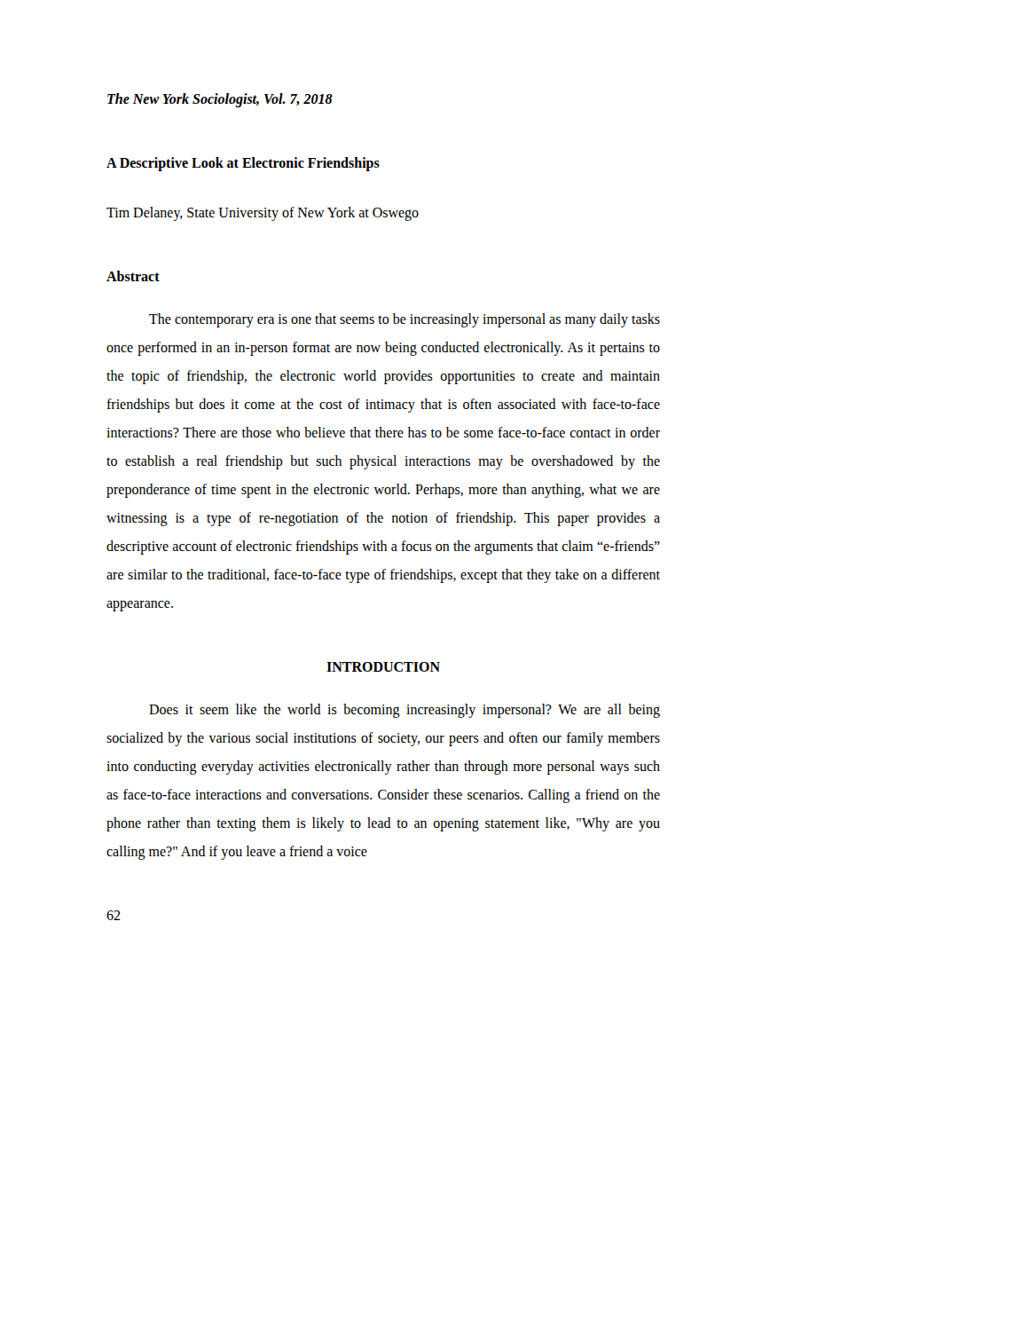The New York Sociologist, Vol. 7, 2018
A Descriptive Look at Electronic Friendships
Tim Delaney, State University of New York at Oswego
Abstract
The contemporary era is one that seems to be increasingly impersonal as many daily tasks once performed in an in-person format are now being conducted electronically. As it pertains to the topic of friendship, the electronic world provides opportunities to create and maintain friendships but does it come at the cost of intimacy that is often associated with face-to-face interactions? There are those who believe that there has to be some face-to-face contact in order to establish a real friendship but such physical interactions may be overshadowed by the preponderance of time spent in the electronic world. Perhaps, more than anything, what we are witnessing is a type of re-negotiation of the notion of friendship. This paper provides a descriptive account of electronic friendships with a focus on the arguments that claim “e-friends” are similar to the traditional, face-to-face type of friendships, except that they take on a different appearance.
INTRODUCTION
Does it seem like the world is becoming increasingly impersonal? We are all being socialized by the various social institutions of society, our peers and often our family members into conducting everyday activities electronically rather than through more personal ways such as face-to-face interactions and conversations. Consider these scenarios. Calling a friend on the phone rather than texting them is likely to lead to an opening statement like, "Why are you calling me?" And if you leave a friend a voice
62